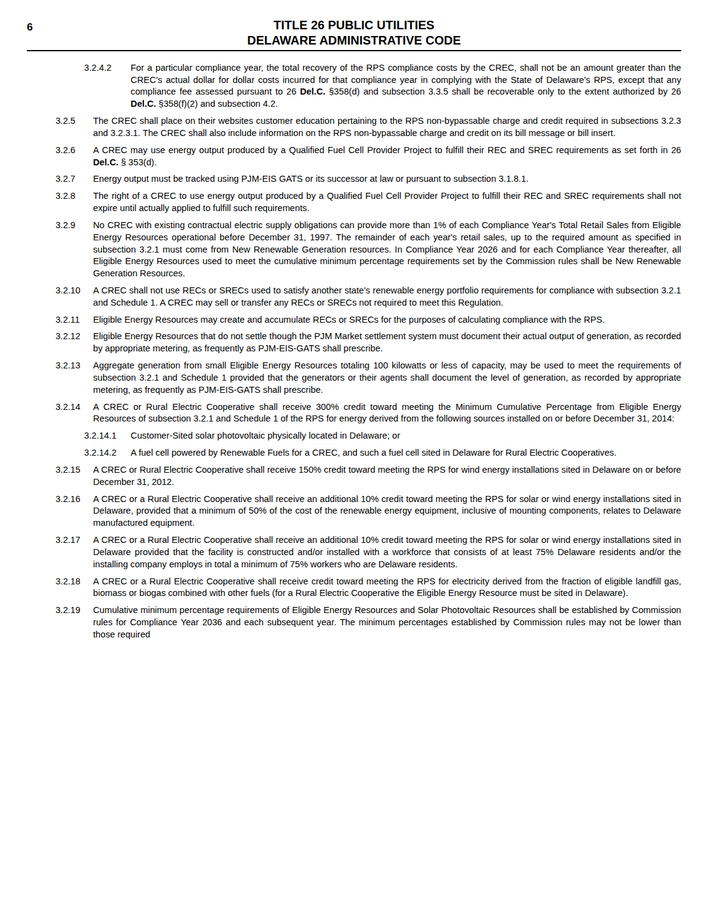6
TITLE 26 PUBLIC UTILITIES
DELAWARE ADMINISTRATIVE CODE
3.2.4.2
For a particular compliance year, the total recovery of the RPS compliance costs by the CREC, shall not be an amount greater than the CREC's actual dollar for dollar costs incurred for that compliance year in complying with the State of Delaware's RPS, except that any compliance fee assessed pursuant to 26 Del.C. §358(d) and subsection 3.3.5 shall be recoverable only to the extent authorized by 26 Del.C. §358(f)(2) and subsection 4.2.
3.2.5
The CREC shall place on their websites customer education pertaining to the RPS non-bypassable charge and credit required in subsections 3.2.3 and 3.2.3.1. The CREC shall also include information on the RPS non-bypassable charge and credit on its bill message or bill insert.
3.2.6
A CREC may use energy output produced by a Qualified Fuel Cell Provider Project to fulfill their REC and SREC requirements as set forth in 26 Del.C. § 353(d).
3.2.7
Energy output must be tracked using PJM-EIS GATS or its successor at law or pursuant to subsection 3.1.8.1.
3.2.8
The right of a CREC to use energy output produced by a Qualified Fuel Cell Provider Project to fulfill their REC and SREC requirements shall not expire until actually applied to fulfill such requirements.
3.2.9
No CREC with existing contractual electric supply obligations can provide more than 1% of each Compliance Year's Total Retail Sales from Eligible Energy Resources operational before December 31, 1997. The remainder of each year's retail sales, up to the required amount as specified in subsection 3.2.1 must come from New Renewable Generation resources. In Compliance Year 2026 and for each Compliance Year thereafter, all Eligible Energy Resources used to meet the cumulative minimum percentage requirements set by the Commission rules shall be New Renewable Generation Resources.
3.2.10
A CREC shall not use RECs or SRECs used to satisfy another state's renewable energy portfolio requirements for compliance with subsection 3.2.1 and Schedule 1. A CREC may sell or transfer any RECs or SRECs not required to meet this Regulation.
3.2.11
Eligible Energy Resources may create and accumulate RECs or SRECs for the purposes of calculating compliance with the RPS.
3.2.12
Eligible Energy Resources that do not settle though the PJM Market settlement system must document their actual output of generation, as recorded by appropriate metering, as frequently as PJM-EIS-GATS shall prescribe.
3.2.13
Aggregate generation from small Eligible Energy Resources totaling 100 kilowatts or less of capacity, may be used to meet the requirements of subsection 3.2.1 and Schedule 1 provided that the generators or their agents shall document the level of generation, as recorded by appropriate metering, as frequently as PJM-EIS-GATS shall prescribe.
3.2.14
A CREC or Rural Electric Cooperative shall receive 300% credit toward meeting the Minimum Cumulative Percentage from Eligible Energy Resources of subsection 3.2.1 and Schedule 1 of the RPS for energy derived from the following sources installed on or before December 31, 2014:
3.2.14.1
Customer-Sited solar photovoltaic physically located in Delaware; or
3.2.14.2
A fuel cell powered by Renewable Fuels for a CREC, and such a fuel cell sited in Delaware for Rural Electric Cooperatives.
3.2.15
A CREC or Rural Electric Cooperative shall receive 150% credit toward meeting the RPS for wind energy installations sited in Delaware on or before December 31, 2012.
3.2.16
A CREC or a Rural Electric Cooperative shall receive an additional 10% credit toward meeting the RPS for solar or wind energy installations sited in Delaware, provided that a minimum of 50% of the cost of the renewable energy equipment, inclusive of mounting components, relates to Delaware manufactured equipment.
3.2.17
A CREC or a Rural Electric Cooperative shall receive an additional 10% credit toward meeting the RPS for solar or wind energy installations sited in Delaware provided that the facility is constructed and/or installed with a workforce that consists of at least 75% Delaware residents and/or the installing company employs in total a minimum of 75% workers who are Delaware residents.
3.2.18
A CREC or a Rural Electric Cooperative shall receive credit toward meeting the RPS for electricity derived from the fraction of eligible landfill gas, biomass or biogas combined with other fuels (for a Rural Electric Cooperative the Eligible Energy Resource must be sited in Delaware).
3.2.19
Cumulative minimum percentage requirements of Eligible Energy Resources and Solar Photovoltaic Resources shall be established by Commission rules for Compliance Year 2036 and each subsequent year. The minimum percentages established by Commission rules may not be lower than those required